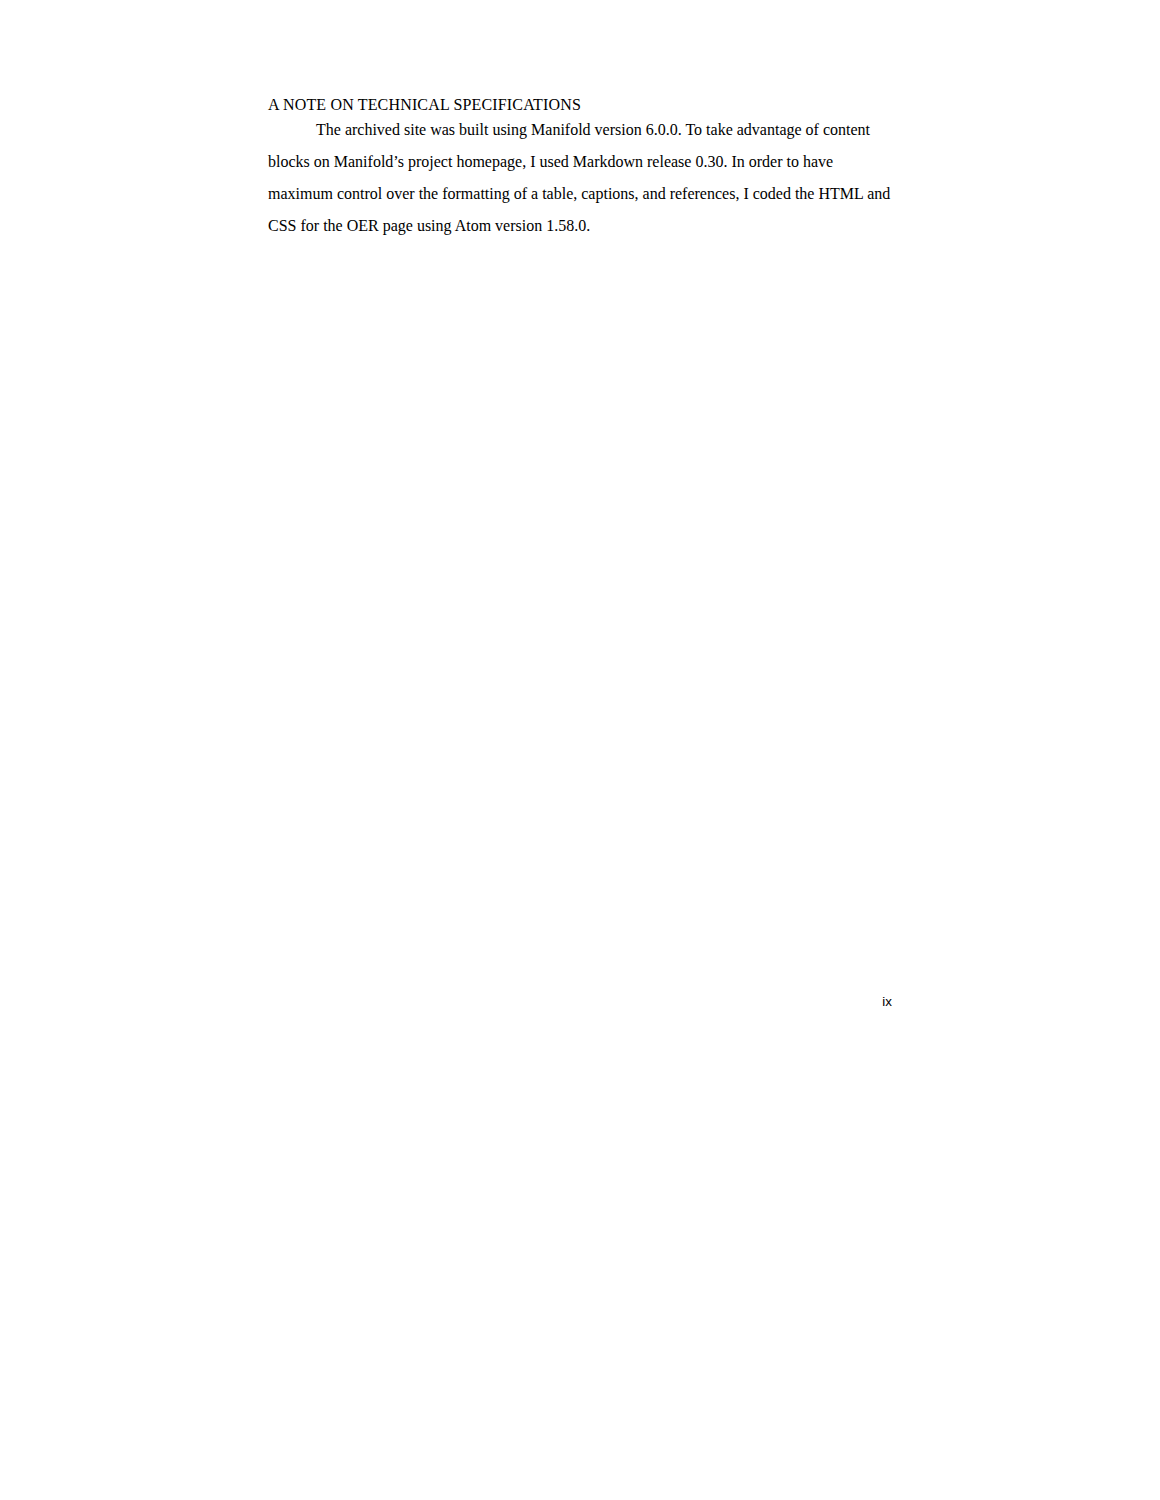A Note on Technical Specifications
The archived site was built using Manifold version 6.0.0. To take advantage of content blocks on Manifold’s project homepage, I used Markdown release 0.30. In order to have maximum control over the formatting of a table, captions, and references, I coded the HTML and CSS for the OER page using Atom version 1.58.0.
ix